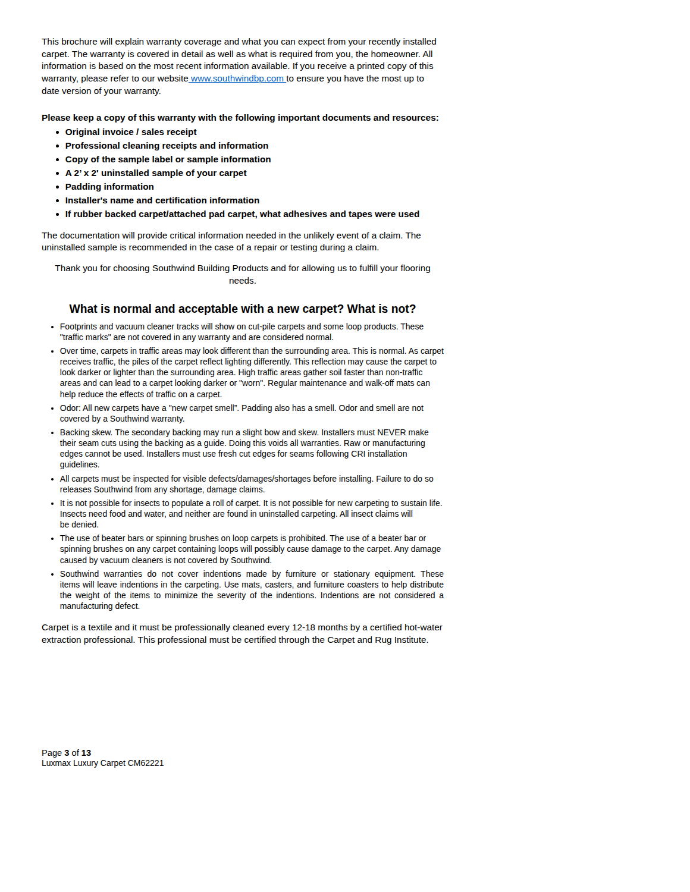This brochure will explain warranty coverage and what you can expect from your recently installed carpet. The warranty is covered in detail as well as what is required from you, the homeowner. All information is based on the most recent information available. If you receive a printed copy of this warranty, please refer to our website www.southwindbp.com to ensure you have the most up to date version of your warranty.
Please keep a copy of this warranty with the following important documents and resources:
Original invoice / sales receipt
Professional cleaning receipts and information
Copy of the sample label or sample information
A 2’ x 2' uninstalled sample of your carpet
Padding information
Installer's name and certification information
If rubber backed carpet/attached pad carpet, what adhesives and tapes were used
The documentation will provide critical information needed in the unlikely event of a claim. The uninstalled sample is recommended in the case of a repair or testing during a claim.
Thank you for choosing Southwind Building Products and for allowing us to fulfill your flooring needs.
What is normal and acceptable with a new carpet? What is not?
Footprints and vacuum cleaner tracks will show on cut-pile carpets and some loop products. These "traffic marks" are not covered in any warranty and are considered normal.
Over time, carpets in traffic areas may look different than the surrounding area. This is normal. As carpet receives traffic, the piles of the carpet reflect lighting differently. This reflection may cause the carpet to look darker or lighter than the surrounding area. High traffic areas gather soil faster than non-traffic areas and can lead to a carpet looking darker or "worn". Regular maintenance and walk-off mats can help reduce the effects of traffic on a carpet.
Odor: All new carpets have a "new carpet smell”. Padding also has a smell. Odor and smell are not covered by a Southwind warranty.
Backing skew. The secondary backing may run a slight bow and skew. Installers must NEVER make their seam cuts using the backing as a guide. Doing this voids all warranties. Raw or manufacturing edges cannot be used. Installers must use fresh cut edges for seams following CRI installation guidelines.
All carpets must be inspected for visible defects/damages/shortages before installing. Failure to do so releases Southwind from any shortage, damage claims.
It is not possible for insects to populate a roll of carpet. It is not possible for new carpeting to sustain life. Insects need food and water, and neither are found in uninstalled carpeting. All insect claims will be denied.
The use of beater bars or spinning brushes on loop carpets is prohibited. The use of a beater bar or spinning brushes on any carpet containing loops will possibly cause damage to the carpet. Any damage caused by vacuum cleaners is not covered by Southwind.
Southwind warranties do not cover indentions made by furniture or stationary equipment. These items will leave indentions in the carpeting. Use mats, casters, and furniture coasters to help distribute the weight of the items to minimize the severity of the indentions. Indentions are not considered a manufacturing defect.
Carpet is a textile and it must be professionally cleaned every 12-18 months by a certified hot-water extraction professional. This professional must be certified through the Carpet and Rug Institute.
Page 3 of 13
Luxmax Luxury Carpet CM62221